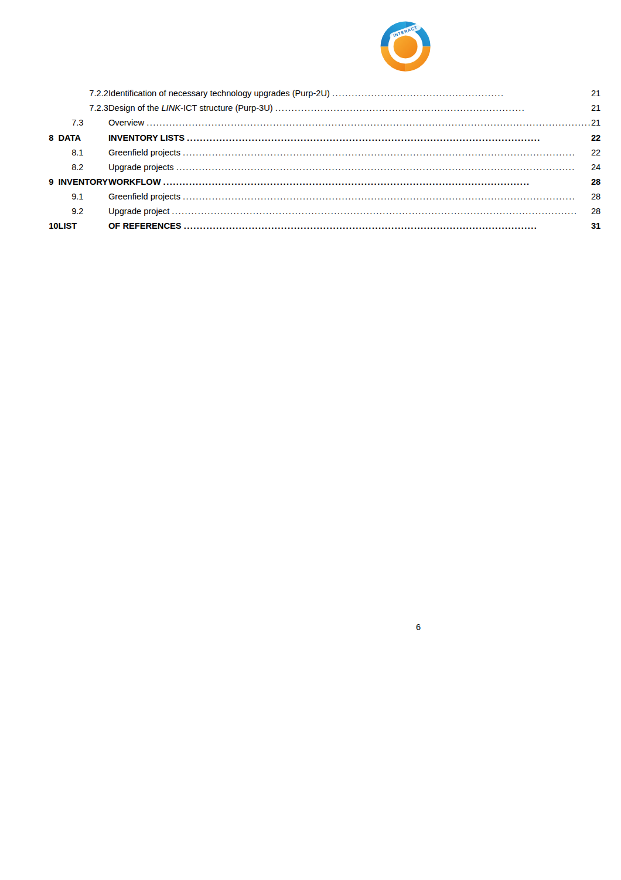INTERACT
| | 7.2.2 | Identification of necessary technology upgrades (Purp-2U) ..................................................... | 21 |
| | 7.2.3 | Design of the LINK -ICT structure (Purp-3U) ............................................................................. | 21 |
| | 7.3 | Overview ......................................................................................................................................... | 21 |
| 8 | DATA | INVENTORY LISTS ............................................................................................................. | 22 |
| | 8.1 | Greenfield projects ......................................................................................................................... | 22 |
| | 8.2 | Upgrade projects ........................................................................................................................... | 24 |
| 9 | INVENTORY | WORKFLOW ................................................................................................................. | 28 |
| | 9.1 | Greenfield projects ......................................................................................................................... | 28 |
| | 9.2 | Upgrade project ............................................................................................................................. | 28 |
| 10 | LIST | OF REFERENCES ............................................................................................................. | 31 |
6